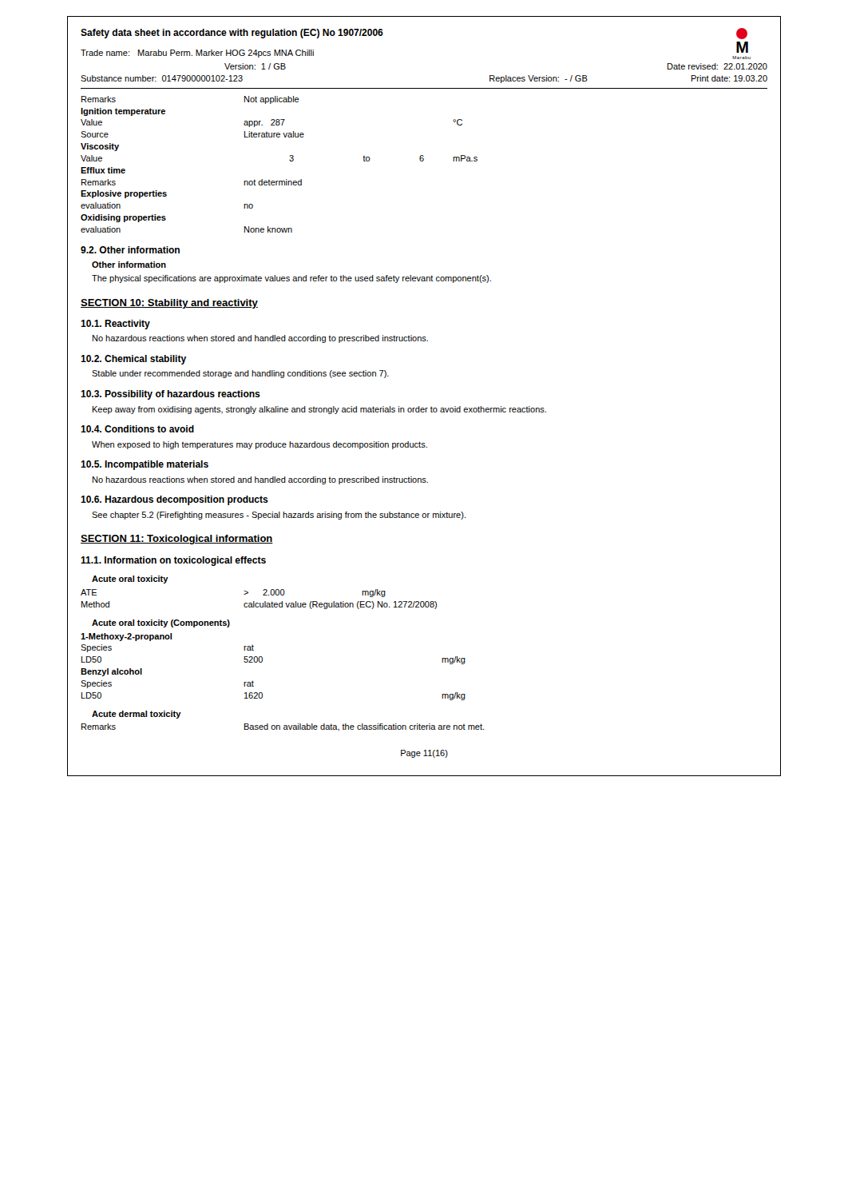M
Marabu
Safety data sheet in accordance with regulation (EC) No 1907/2006
Trade name: Marabu Perm. Marker HOG 24pcs MNA Chilli
Version: 1 / GB
Date revised: 22.01.2020
Substance number: 0147900000102-123
Replaces Version: - / GB
Print date: 19.03.20
| Remarks | Not applicable |
| Ignition temperature | |
| Value | appr. 287 | | | °C |
| Source | Literature value |
| Viscosity | |
| Value | 3 | to | 6 | mPa.s |
| Efflux time | |
| Remarks | not determined |
| Explosive properties | |
| evaluation | no |
| Oxidising properties | |
| evaluation | None known |
9.2. Other information
Other information
The physical specifications are approximate values and refer to the used safety relevant component(s).
SECTION 10: Stability and reactivity
10.1. Reactivity
No hazardous reactions when stored and handled according to prescribed instructions.
10.2. Chemical stability
Stable under recommended storage and handling conditions (see section 7).
10.3. Possibility of hazardous reactions
Keep away from oxidising agents, strongly alkaline and strongly acid materials in order to avoid exothermic reactions.
10.4. Conditions to avoid
When exposed to high temperatures may produce hazardous decomposition products.
10.5. Incompatible materials
No hazardous reactions when stored and handled according to prescribed instructions.
10.6. Hazardous decomposition products
See chapter 5.2 (Firefighting measures - Special hazards arising from the substance or mixture).
SECTION 11: Toxicological information
11.1. Information on toxicological effects
Acute oral toxicity
| ATE | > | 2.000 | mg/kg |
| Method | calculated value (Regulation (EC) No. 1272/2008) |
Acute oral toxicity (Components)
| 1-Methoxy-2-propanol | |
| Species | rat | | |
| LD50 | 5200 | | mg/kg |
| Benzyl alcohol | |
| Species | rat | | |
| LD50 | 1620 | | mg/kg |
Acute dermal toxicity
| Remarks | Based on available data, the classification criteria are not met. |
Page 11(16)